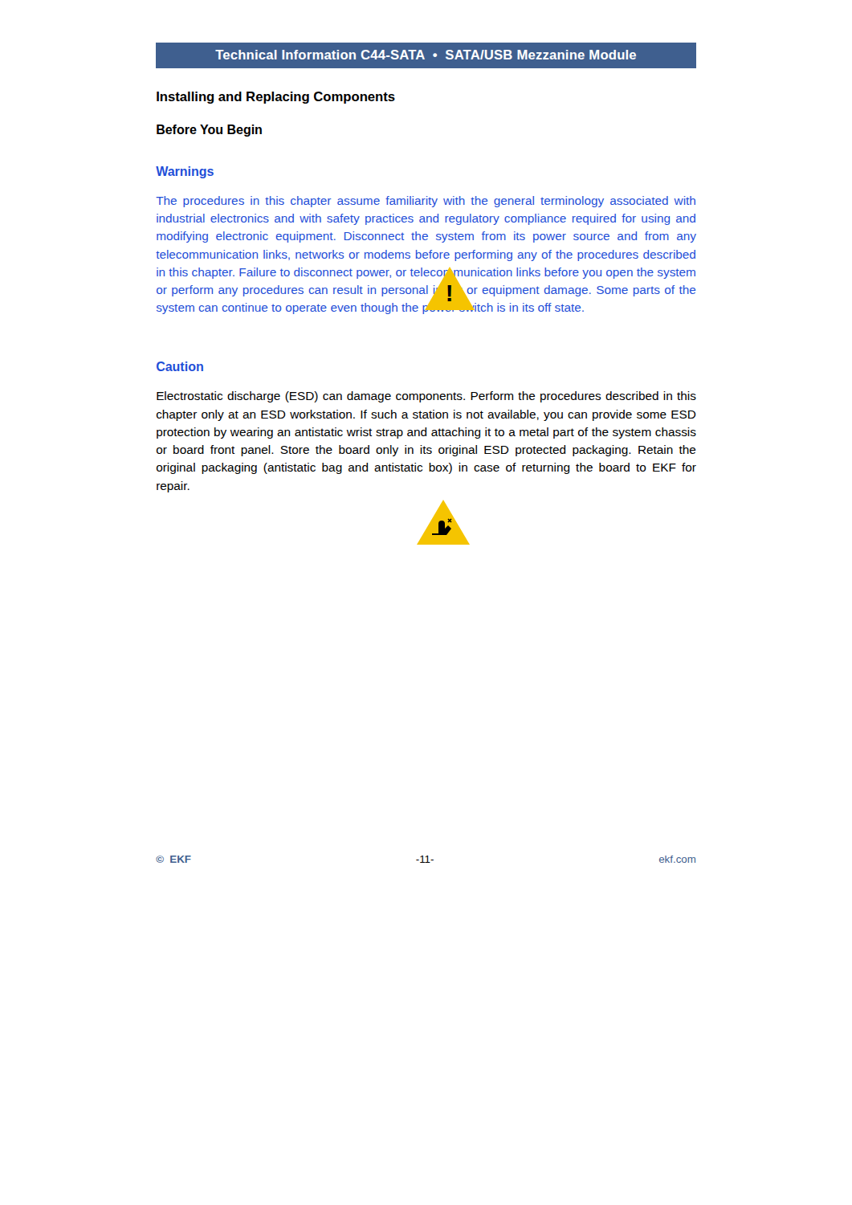Technical Information C44-SATA • SATA/USB Mezzanine Module
Installing and Replacing Components
Before You Begin
Warnings
The procedures in this chapter assume familiarity with the general terminology associated with industrial electronics and with safety practices and regulatory compliance required for using and modifying electronic equipment. Disconnect the system from its power source and from any telecommunication links, networks or modems before performing any of the procedures described in this chapter. Failure to disconnect power, or telecommunication links before you open the system or perform any procedures can result in personal injury or equipment damage. Some parts of the system can continue to operate even though the power switch is in its off state.
Caution
Electrostatic discharge (ESD) can damage components. Perform the procedures described in this chapter only at an ESD workstation. If such a station is not available, you can provide some ESD protection by wearing an antistatic wrist strap and attaching it to a metal part of the system chassis or board front panel. Store the board only in its original ESD protected packaging. Retain the original packaging (antistatic bag and antistatic box) in case of returning the board to EKF for repair.
© EKF
-11-
ekf.com